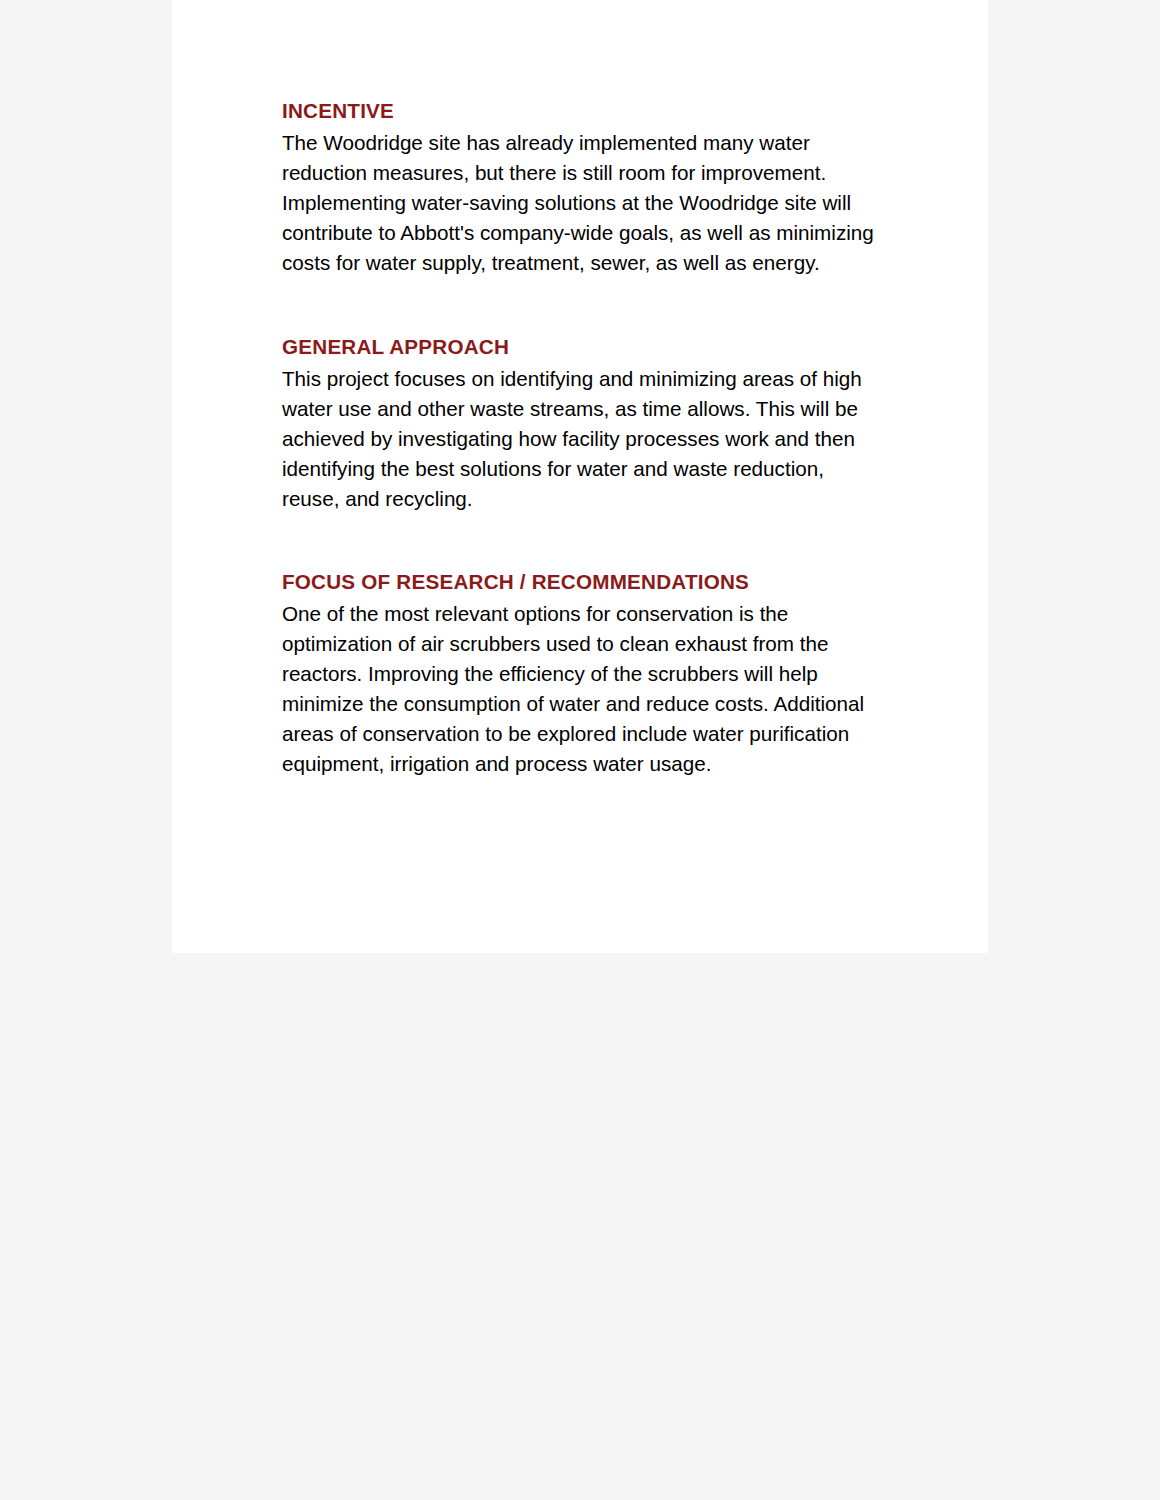INCENTIVE
The Woodridge site has already implemented many water reduction measures, but there is still room for improvement. Implementing water-saving solutions at the Woodridge site will contribute to Abbott's company-wide goals, as well as minimizing costs for water supply, treatment, sewer, as well as energy.
GENERAL APPROACH
This project focuses on identifying and minimizing areas of high water use and other waste streams, as time allows. This will be achieved by investigating how facility processes work and then identifying the best solutions for water and waste reduction, reuse, and recycling.
FOCUS OF RESEARCH / RECOMMENDATIONS
One of the most relevant options for conservation is the optimization of air scrubbers used to clean exhaust from the reactors. Improving the efficiency of the scrubbers will help minimize the consumption of water and reduce costs. Additional areas of conservation to be explored include water purification equipment, irrigation and process water usage.